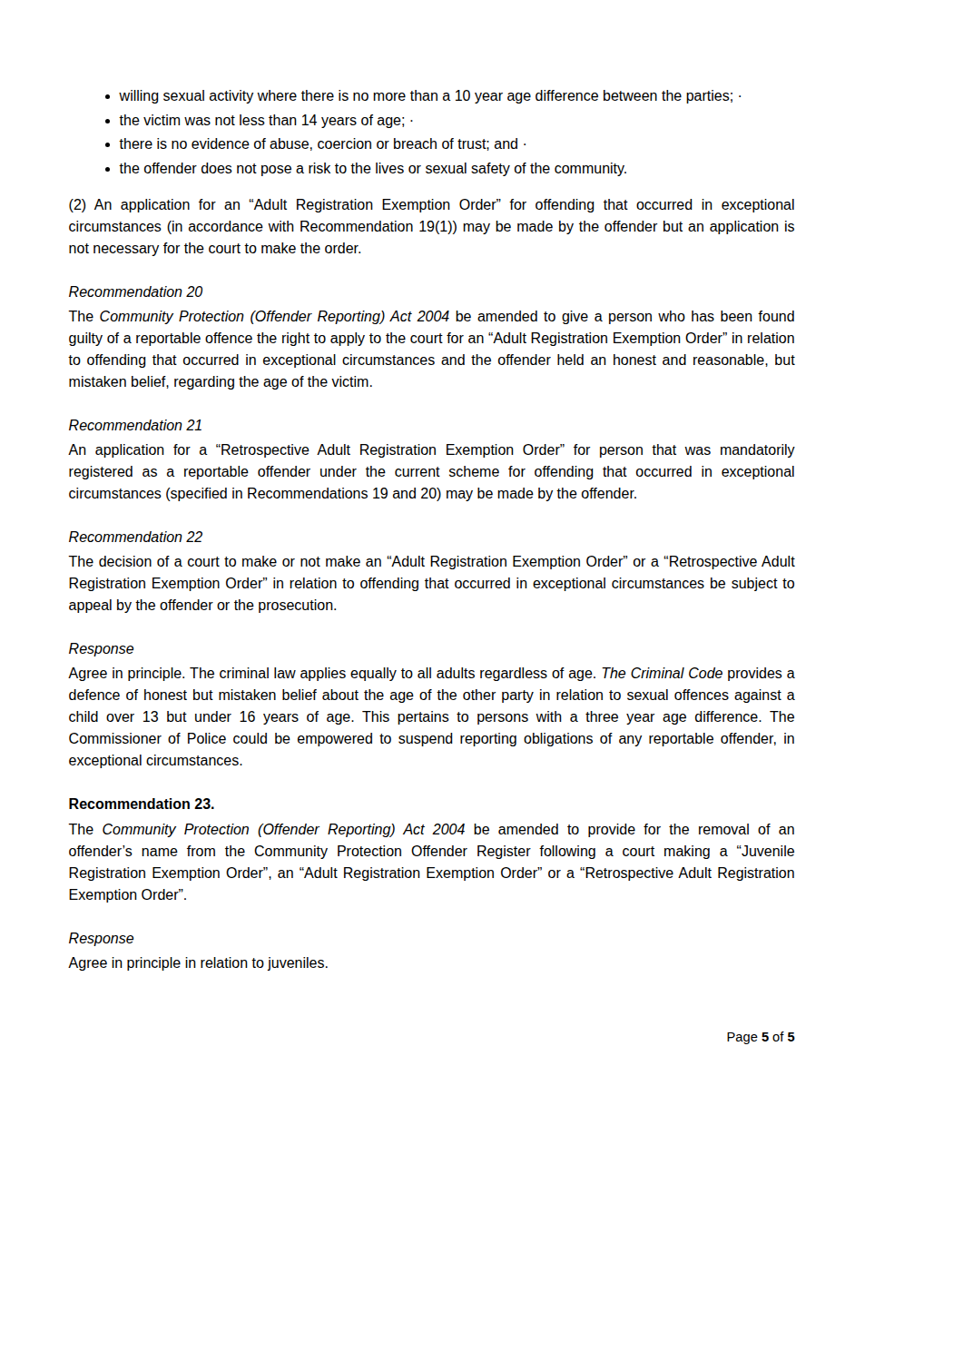willing sexual activity where there is no more than a 10 year age difference between the parties; ·
the victim was not less than 14 years of age; ·
there is no evidence of abuse, coercion or breach of trust; and ·
the offender does not pose a risk to the lives or sexual safety of the community.
(2) An application for an “Adult Registration Exemption Order” for offending that occurred in exceptional circumstances (in accordance with Recommendation 19(1)) may be made by the offender but an application is not necessary for the court to make the order.
Recommendation 20
The Community Protection (Offender Reporting) Act 2004 be amended to give a person who has been found guilty of a reportable offence the right to apply to the court for an “Adult Registration Exemption Order” in relation to offending that occurred in exceptional circumstances and the offender held an honest and reasonable, but mistaken belief, regarding the age of the victim.
Recommendation 21
An application for a “Retrospective Adult Registration Exemption Order” for person that was mandatorily registered as a reportable offender under the current scheme for offending that occurred in exceptional circumstances (specified in Recommendations 19 and 20) may be made by the offender.
Recommendation 22
The decision of a court to make or not make an “Adult Registration Exemption Order” or a “Retrospective Adult Registration Exemption Order” in relation to offending that occurred in exceptional circumstances be subject to appeal by the offender or the prosecution.
Response
Agree in principle. The criminal law applies equally to all adults regardless of age. The Criminal Code provides a defence of honest but mistaken belief about the age of the other party in relation to sexual offences against a child over 13 but under 16 years of age. This pertains to persons with a three year age difference. The Commissioner of Police could be empowered to suspend reporting obligations of any reportable offender, in exceptional circumstances.
Recommendation 23.
The Community Protection (Offender Reporting) Act 2004 be amended to provide for the removal of an offender’s name from the Community Protection Offender Register following a court making a “Juvenile Registration Exemption Order”, an “Adult Registration Exemption Order” or a “Retrospective Adult Registration Exemption Order”.
Response
Agree in principle in relation to juveniles.
Page 5 of 5